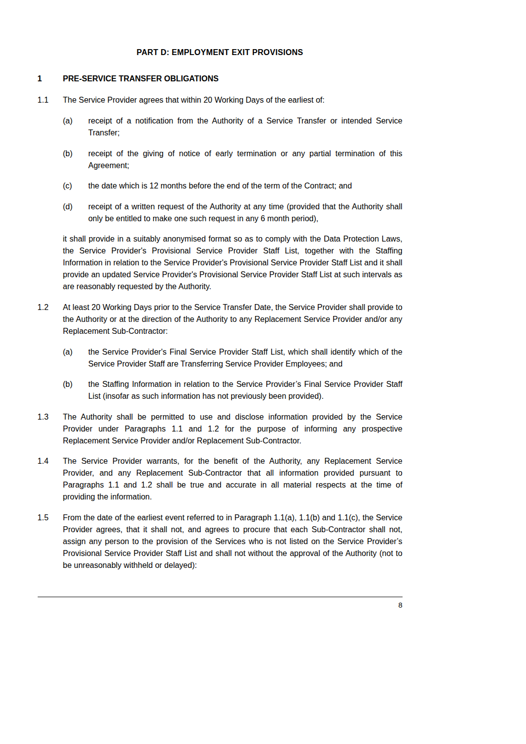PART D: EMPLOYMENT EXIT PROVISIONS
1
PRE-SERVICE TRANSFER OBLIGATIONS
1.1
The Service Provider agrees that within 20 Working Days of the earliest of:
(a)
receipt of a notification from the Authority of a Service Transfer or intended Service Transfer;
(b)
receipt of the giving of notice of early termination or any partial termination of this Agreement;
(c)
the date which is 12 months before the end of the term of the Contract; and
(d)
receipt of a written request of the Authority at any time (provided that the Authority shall only be entitled to make one such request in any 6 month period),
it shall provide in a suitably anonymised format so as to comply with the Data Protection Laws, the Service Provider's Provisional Service Provider Staff List, together with the Staffing Information in relation to the Service Provider's Provisional Service Provider Staff List and it shall provide an updated Service Provider's Provisional Service Provider Staff List at such intervals as are reasonably requested by the Authority.
1.2
At least 20 Working Days prior to the Service Transfer Date, the Service Provider shall provide to the Authority or at the direction of the Authority to any Replacement Service Provider and/or any Replacement Sub-Contractor:
(a)
the Service Provider's Final Service Provider Staff List, which shall identify which of the Service Provider Staff are Transferring Service Provider Employees; and
(b)
the Staffing Information in relation to the Service Provider’s Final Service Provider Staff List (insofar as such information has not previously been provided).
1.3
The Authority shall be permitted to use and disclose information provided by the Service Provider under Paragraphs 1.1 and 1.2 for the purpose of informing any prospective Replacement Service Provider and/or Replacement Sub-Contractor.
1.4
The Service Provider warrants, for the benefit of the Authority, any Replacement Service Provider, and any Replacement Sub-Contractor that all information provided pursuant to Paragraphs 1.1 and 1.2 shall be true and accurate in all material respects at the time of providing the information.
1.5
From the date of the earliest event referred to in Paragraph 1.1(a), 1.1(b) and 1.1(c), the Service Provider agrees, that it shall not, and agrees to procure that each Sub-Contractor shall not, assign any person to the provision of the Services who is not listed on the Service Provider’s Provisional Service Provider Staff List and shall not without the approval of the Authority (not to be unreasonably withheld or delayed):
8